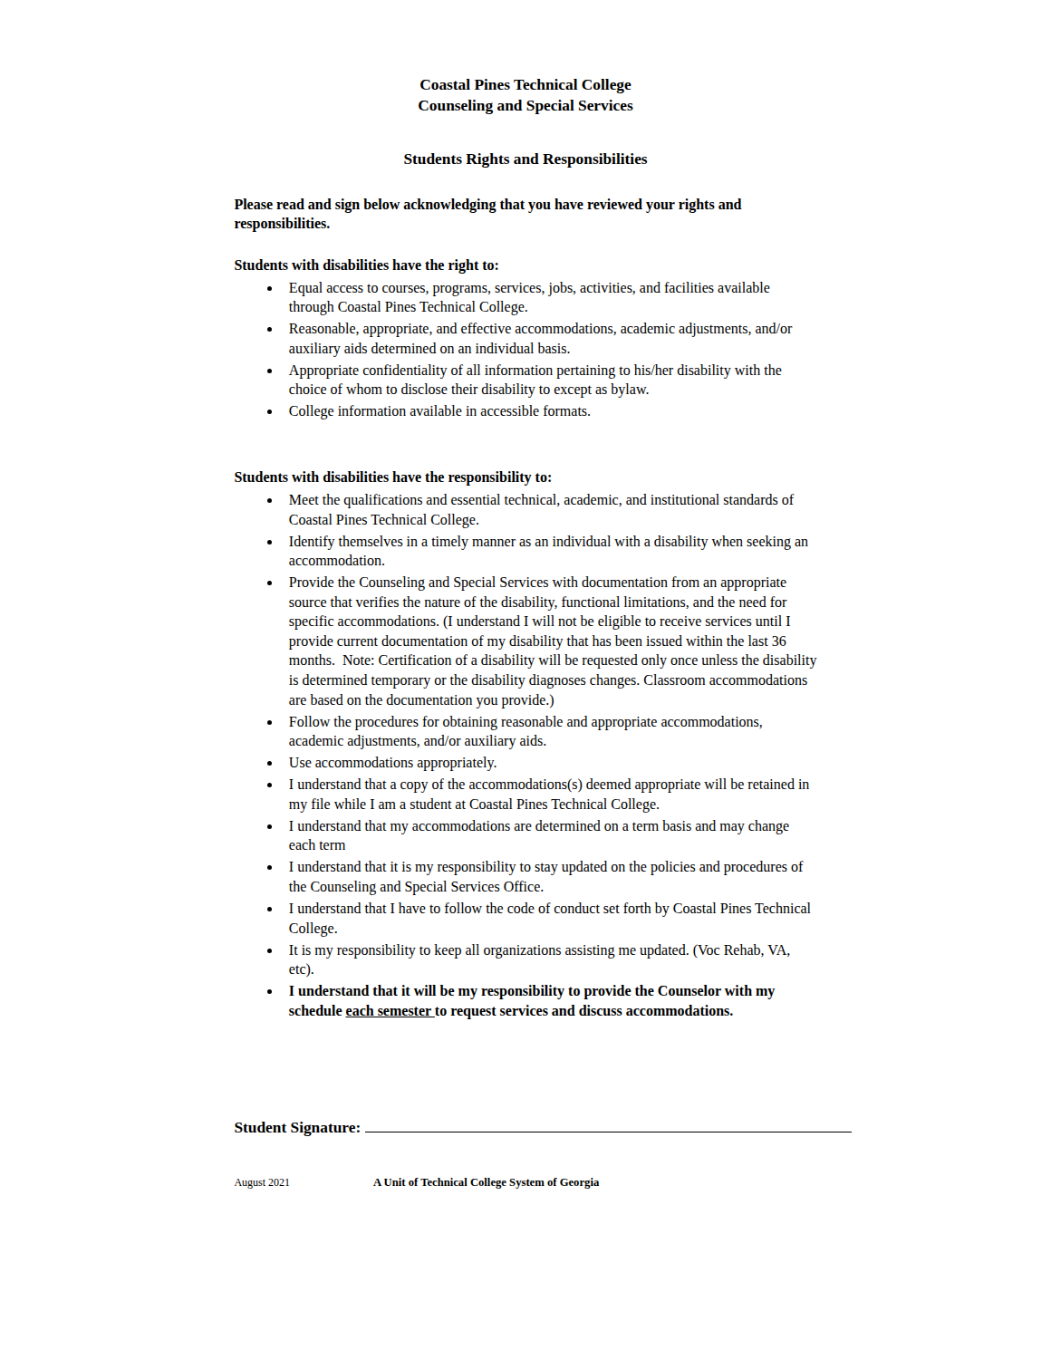Coastal Pines Technical College
Counseling and Special Services
Students Rights and Responsibilities
Please read and sign below acknowledging that you have reviewed your rights and responsibilities.
Students with disabilities have the right to:
Equal access to courses, programs, services, jobs, activities, and facilities available through Coastal Pines Technical College.
Reasonable, appropriate, and effective accommodations, academic adjustments, and/or auxiliary aids determined on an individual basis.
Appropriate confidentiality of all information pertaining to his/her disability with the choice of whom to disclose their disability to except as bylaw.
College information available in accessible formats.
Students with disabilities have the responsibility to:
Meet the qualifications and essential technical, academic, and institutional standards of Coastal Pines Technical College.
Identify themselves in a timely manner as an individual with a disability when seeking an accommodation.
Provide the Counseling and Special Services with documentation from an appropriate source that verifies the nature of the disability, functional limitations, and the need for specific accommodations. (I understand I will not be eligible to receive services until I provide current documentation of my disability that has been issued within the last 36 months. Note: Certification of a disability will be requested only once unless the disability is determined temporary or the disability diagnoses changes. Classroom accommodations are based on the documentation you provide.)
Follow the procedures for obtaining reasonable and appropriate accommodations, academic adjustments, and/or auxiliary aids.
Use accommodations appropriately.
I understand that a copy of the accommodations(s) deemed appropriate will be retained in my file while I am a student at Coastal Pines Technical College.
I understand that my accommodations are determined on a term basis and may change each term
I understand that it is my responsibility to stay updated on the policies and procedures of the Counseling and Special Services Office.
I understand that I have to follow the code of conduct set forth by Coastal Pines Technical College.
It is my responsibility to keep all organizations assisting me updated. (Voc Rehab, VA, etc).
I understand that it will be my responsibility to provide the Counselor with my schedule each semester to request services and discuss accommodations.
Student Signature:
August 2021 A Unit of Technical College System of Georgia